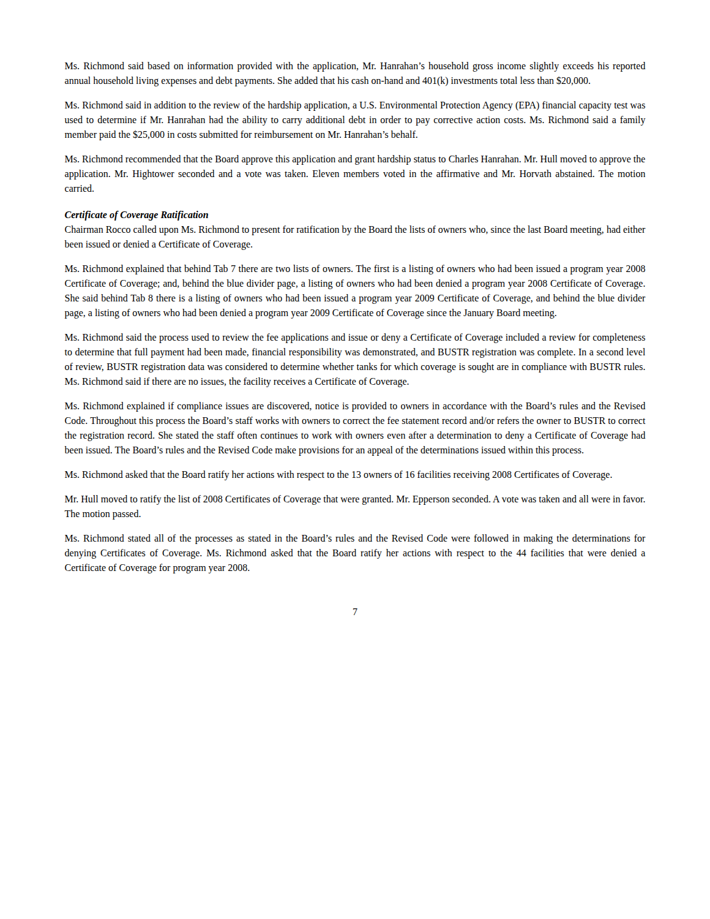Ms. Richmond said based on information provided with the application, Mr. Hanrahan’s household gross income slightly exceeds his reported annual household living expenses and debt payments. She added that his cash on-hand and 401(k) investments total less than $20,000.
Ms. Richmond said in addition to the review of the hardship application, a U.S. Environmental Protection Agency (EPA) financial capacity test was used to determine if Mr. Hanrahan had the ability to carry additional debt in order to pay corrective action costs. Ms. Richmond said a family member paid the $25,000 in costs submitted for reimbursement on Mr. Hanrahan’s behalf.
Ms. Richmond recommended that the Board approve this application and grant hardship status to Charles Hanrahan. Mr. Hull moved to approve the application. Mr. Hightower seconded and a vote was taken. Eleven members voted in the affirmative and Mr. Horvath abstained. The motion carried.
Certificate of Coverage Ratification
Chairman Rocco called upon Ms. Richmond to present for ratification by the Board the lists of owners who, since the last Board meeting, had either been issued or denied a Certificate of Coverage.
Ms. Richmond explained that behind Tab 7 there are two lists of owners. The first is a listing of owners who had been issued a program year 2008 Certificate of Coverage; and, behind the blue divider page, a listing of owners who had been denied a program year 2008 Certificate of Coverage. She said behind Tab 8 there is a listing of owners who had been issued a program year 2009 Certificate of Coverage, and behind the blue divider page, a listing of owners who had been denied a program year 2009 Certificate of Coverage since the January Board meeting.
Ms. Richmond said the process used to review the fee applications and issue or deny a Certificate of Coverage included a review for completeness to determine that full payment had been made, financial responsibility was demonstrated, and BUSTR registration was complete. In a second level of review, BUSTR registration data was considered to determine whether tanks for which coverage is sought are in compliance with BUSTR rules. Ms. Richmond said if there are no issues, the facility receives a Certificate of Coverage.
Ms. Richmond explained if compliance issues are discovered, notice is provided to owners in accordance with the Board’s rules and the Revised Code. Throughout this process the Board’s staff works with owners to correct the fee statement record and/or refers the owner to BUSTR to correct the registration record. She stated the staff often continues to work with owners even after a determination to deny a Certificate of Coverage had been issued. The Board’s rules and the Revised Code make provisions for an appeal of the determinations issued within this process.
Ms. Richmond asked that the Board ratify her actions with respect to the 13 owners of 16 facilities receiving 2008 Certificates of Coverage.
Mr. Hull moved to ratify the list of 2008 Certificates of Coverage that were granted. Mr. Epperson seconded. A vote was taken and all were in favor. The motion passed.
Ms. Richmond stated all of the processes as stated in the Board’s rules and the Revised Code were followed in making the determinations for denying Certificates of Coverage. Ms. Richmond asked that the Board ratify her actions with respect to the 44 facilities that were denied a Certificate of Coverage for program year 2008.
7